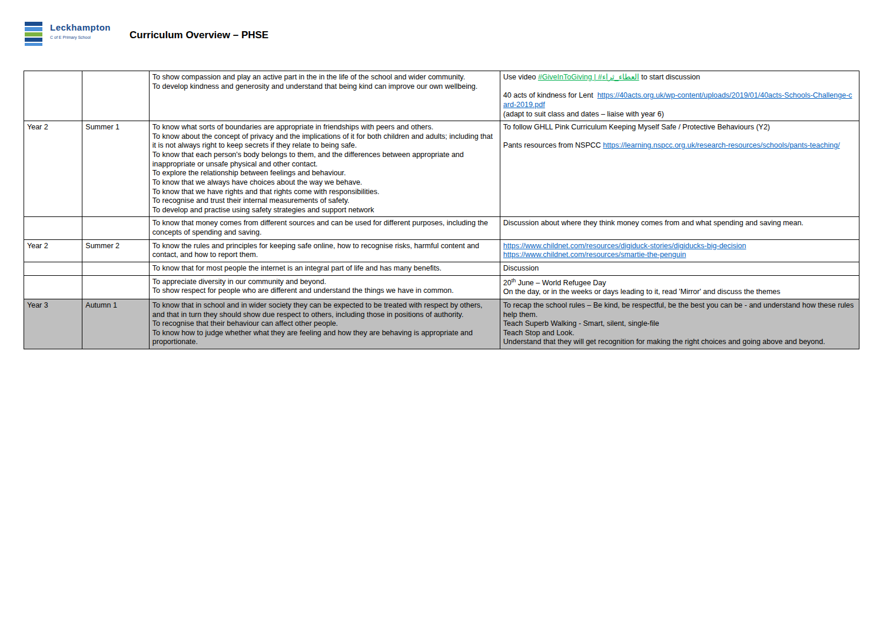Leckhampton
C of E Primary School
Curriculum Overview – PHSE
| | | To show compassion and play an active part in the in the life of the school and wider community. To develop kindness and generosity and understand that being kind can improve our own wellbeing. | Use video #GiveInToGiving / #العطاء_ثراء to start discussion 40 acts of kindness for Lent https://40acts.org.uk/wp-content/uploads/2019/01/40acts-Schools-Challenge-card-2019.pdf (adapt to suit class and dates – liaise with year 6) |
| Year 2 | Summer 1 | To know what sorts of boundaries are appropriate in friendships with peers and others. To know about the concept of privacy and the implications of it for both children and adults; including that it is not always right to keep secrets if they relate to being safe. To know that each person's body belongs to them, and the differences between appropriate and inappropriate or unsafe physical and other contact. To explore the relationship between feelings and behaviour. To know that we always have choices about the way we behave. To know that we have rights and that rights come with responsibilities. To recognise and trust their internal measurements of safety. To develop and practise using safety strategies and support network | To follow GHLL Pink Curriculum Keeping Myself Safe / Protective Behaviours (Y2) Pants resources from NSPCC https://learning.nspcc.org.uk/research-resources/schools/pants-teaching/ |
| | | To know that money comes from different sources and can be used for different purposes, including the concepts of spending and saving. | Discussion about where they think money comes from and what spending and saving mean. |
| Year 2 | Summer 2 | To know the rules and principles for keeping safe online, how to recognise risks, harmful content and contact, and how to report them. | https://www.childnet.com/resources/digiduck-stories/digiducks-big-decision https://www.childnet.com/resources/smartie-the-penguin |
| | | To know that for most people the internet is an integral part of life and has many benefits. | Discussion |
| | | To appreciate diversity in our community and beyond. To show respect for people who are different and understand the things we have in common. | 20 th June – World Refugee Day On the day, or in the weeks or days leading to it, read 'Mirror' and discuss the themes |
| Year 3 | Autumn 1 | To know that in school and in wider society they can be expected to be treated with respect by others, and that in turn they should show due respect to others, including those in positions of authority. To recognise that their behaviour can affect other people. To know how to judge whether what they are feeling and how they are behaving is appropriate and proportionate. | To recap the school rules – Be kind, be respectful, be the best you can be - and understand how these rules help them. Teach Superb Walking - Smart, silent, single-file Teach Stop and Look. Understand that they will get recognition for making the right choices and going above and beyond. |